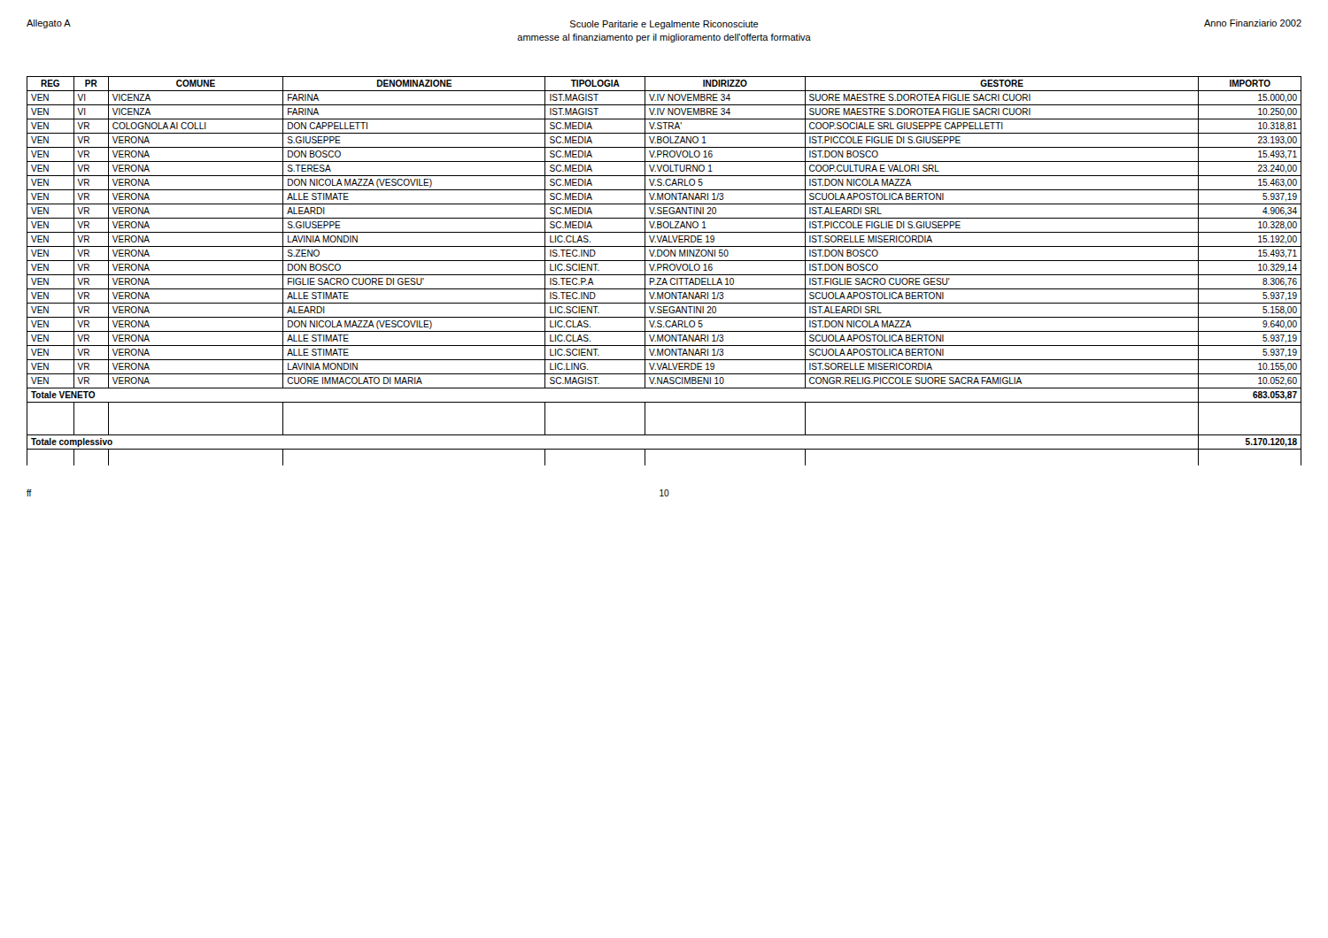Allegato A
Scuole Paritarie e Legalmente Riconosciute
ammesse al finanziamento per il miglioramento dell'offerta formativa
Anno Finanziario 2002
| REG | PR | COMUNE | DENOMINAZIONE | TIPOLOGIA | INDIRIZZO | GESTORE | IMPORTO |
| --- | --- | --- | --- | --- | --- | --- | --- |
| VEN | VI | VICENZA | FARINA | IST.MAGIST | V.IV NOVEMBRE 34 | SUORE MAESTRE S.DOROTEA FIGLIE SACRI CUORI | 15.000,00 |
| VEN | VI | VICENZA | FARINA | IST.MAGIST | V.IV NOVEMBRE 34 | SUORE MAESTRE S.DOROTEA FIGLIE SACRI CUORI | 10.250,00 |
| VEN | VR | COLOGNOLA AI COLLI | DON CAPPELLETTI | SC.MEDIA | V.STRA' | COOP.SOCIALE SRL GIUSEPPE CAPPELLETTI | 10.318,81 |
| VEN | VR | VERONA | S.GIUSEPPE | SC.MEDIA | V.BOLZANO 1 | IST.PICCOLE FIGLIE DI S.GIUSEPPE | 23.193,00 |
| VEN | VR | VERONA | DON BOSCO | SC.MEDIA | V.PROVOLO 16 | IST.DON BOSCO | 15.493,71 |
| VEN | VR | VERONA | S.TERESA | SC.MEDIA | V.VOLTURNO 1 | COOP.CULTURA E VALORI SRL | 23.240,00 |
| VEN | VR | VERONA | DON NICOLA MAZZA (VESCOVILE) | SC.MEDIA | V.S.CARLO 5 | IST.DON NICOLA MAZZA | 15.463,00 |
| VEN | VR | VERONA | ALLE STIMATE | SC.MEDIA | V.MONTANARI 1/3 | SCUOLA APOSTOLICA BERTONI | 5.937,19 |
| VEN | VR | VERONA | ALEARDI | SC.MEDIA | V.SEGANTINI 20 | IST.ALEARDI SRL | 4.906,34 |
| VEN | VR | VERONA | S.GIUSEPPE | SC.MEDIA | V.BOLZANO 1 | IST.PICCOLE FIGLIE DI S.GIUSEPPE | 10.328,00 |
| VEN | VR | VERONA | LAVINIA MONDIN | LIC.CLAS. | V.VALVERDE 19 | IST.SORELLE MISERICORDIA | 15.192,00 |
| VEN | VR | VERONA | S.ZENO | IS.TEC.IND | V.DON MINZONI 50 | IST.DON BOSCO | 15.493,71 |
| VEN | VR | VERONA | DON BOSCO | LIC.SCIENT. | V.PROVOLO 16 | IST.DON BOSCO | 10.329,14 |
| VEN | VR | VERONA | FIGLIE SACRO CUORE DI GESU' | IS.TEC.P.A | P.ZA CITTADELLA 10 | IST.FIGLIE SACRO CUORE GESU' | 8.306,76 |
| VEN | VR | VERONA | ALLE STIMATE | IS.TEC.IND | V.MONTANARI 1/3 | SCUOLA APOSTOLICA BERTONI | 5.937,19 |
| VEN | VR | VERONA | ALEARDI | LIC.SCIENT. | V.SEGANTINI 20 | IST.ALEARDI SRL | 5.158,00 |
| VEN | VR | VERONA | DON NICOLA MAZZA (VESCOVILE) | LIC.CLAS. | V.S.CARLO 5 | IST.DON NICOLA MAZZA | 9.640,00 |
| VEN | VR | VERONA | ALLE STIMATE | LIC.CLAS. | V.MONTANARI 1/3 | SCUOLA APOSTOLICA BERTONI | 5.937,19 |
| VEN | VR | VERONA | ALLE STIMATE | LIC.SCIENT. | V.MONTANARI 1/3 | SCUOLA APOSTOLICA BERTONI | 5.937,19 |
| VEN | VR | VERONA | LAVINIA MONDIN | LIC.LING. | V.VALVERDE 19 | IST.SORELLE MISERICORDIA | 10.155,00 |
| VEN | VR | VERONA | CUORE IMMACOLATO DI MARIA | SC.MAGIST. | V.NASCIMBENI 10 | CONGR.RELIG.PICCOLE SUORE SACRA FAMIGLIA | 10.052,60 |
| Totale VENETO | 683.053,87 |
| Totale complessivo | 5.170.120,18 |
ff
10